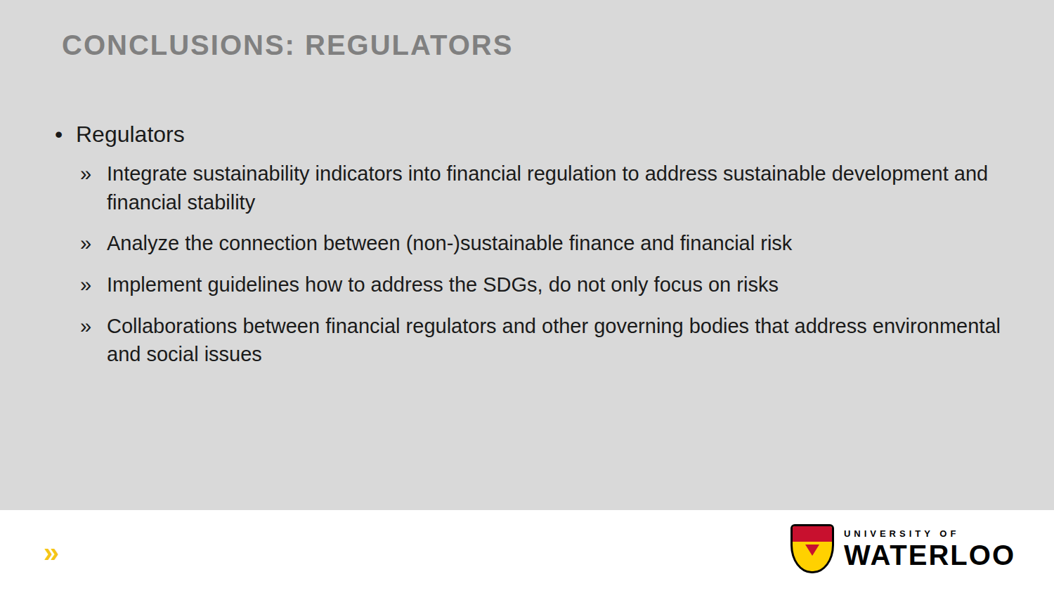CONCLUSIONS: REGULATORS
Regulators
Integrate sustainability indicators into financial regulation to address sustainable development and financial stability
Analyze the connection between (non-)sustainable finance and financial risk
Implement guidelines how to address the SDGs, do not only focus on risks
Collaborations between financial regulators and other governing bodies that address environmental and social issues
»
UNIVERSITY OF WATERLOO